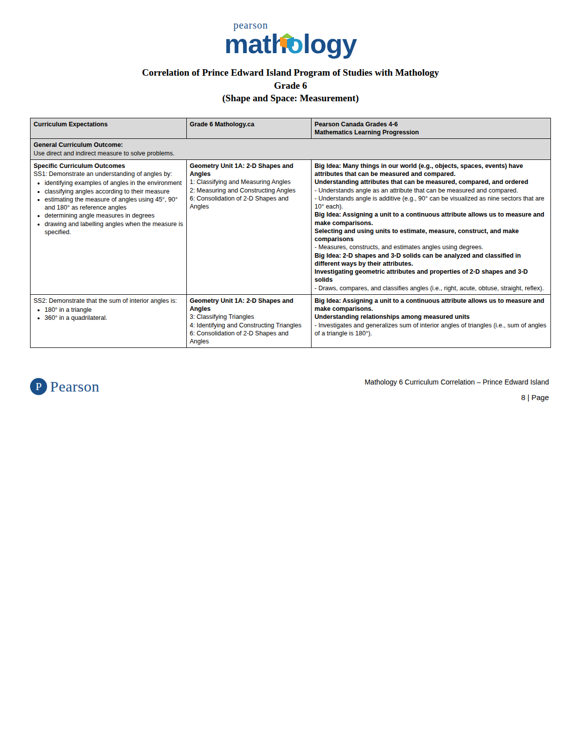pearson math ology
Correlation of Prince Edward Island Program of Studies with Mathology Grade 6 (Shape and Space: Measurement)
| Curriculum Expectations | Grade 6 Mathology.ca | Pearson Canada Grades 4-6 Mathematics Learning Progression |
| --- | --- | --- |
| General Curriculum Outcome: Use direct and indirect measure to solve problems. |
| Specific Curriculum Outcomes SS1: Demonstrate an understanding of angles by: identifying examples of angles in the environment classifying angles according to their measure estimating the measure of angles using 45°, 90° and 180° as reference angles determining angle measures in degrees drawing and labelling angles when the measure is specified. | Geometry Unit 1A: 2-D Shapes and Angles 1: Classifying and Measuring Angles 2: Measuring and Constructing Angles 6: Consolidation of 2-D Shapes and Angles | Big Idea: Many things in our world (e.g., objects, spaces, events) have attributes that can be measured and compared. Understanding attributes that can be measured, compared, and ordered - Understands angle as an attribute that can be measured and compared. - Understands angle is additive (e.g., 90° can be visualized as nine sectors that are 10° each). Big Idea: Assigning a unit to a continuous attribute allows us to measure and make comparisons. Selecting and using units to estimate, measure, construct, and make comparisons - Measures, constructs, and estimates angles using degrees. Big Idea: 2-D shapes and 3-D solids can be analyzed and classified in different ways by their attributes. Investigating geometric attributes and properties of 2-D shapes and 3-D solids - Draws, compares, and classifies angles (i.e., right, acute, obtuse, straight, reflex). |
| SS2: Demonstrate that the sum of interior angles is: 180° in a triangle 360° in a quadrilateral. | Geometry Unit 1A: 2-D Shapes and Angles 3: Classifying Triangles 4: Identifying and Constructing Triangles 6: Consolidation of 2-D Shapes and Angles | Big Idea: Assigning a unit to a continuous attribute allows us to measure and make comparisons. Understanding relationships among measured units - Investigates and generalizes sum of interior angles of triangles (i.e., sum of angles of a triangle is 180°). |
P Pearson
Mathology 6 Curriculum Correlation – Prince Edward Island
8 | Page